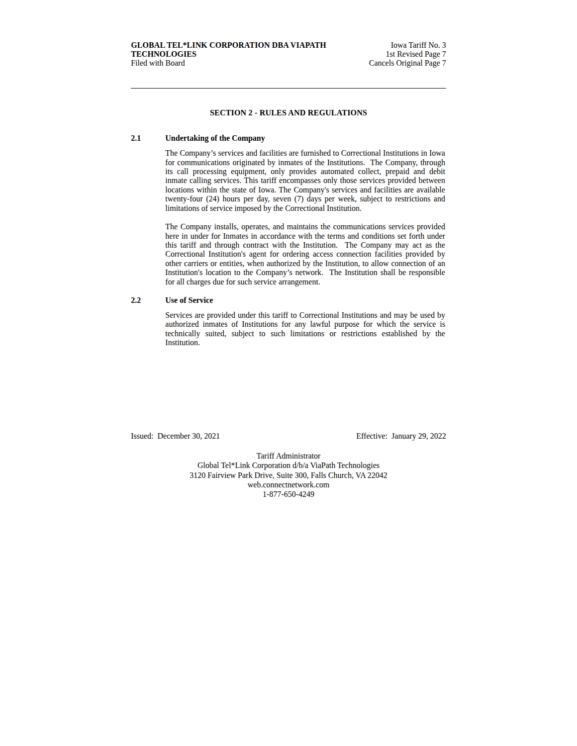GLOBAL TEL*LINK CORPORATION DBA VIAPATH TECHNOLOGIES
Filed with Board
Iowa Tariff No. 3
1st Revised Page 7
Cancels Original Page 7
SECTION 2 - RULES AND REGULATIONS
2.1
Undertaking of the Company
The Company’s services and facilities are furnished to Correctional Institutions in Iowa for communications originated by inmates of the Institutions. The Company, through its call processing equipment, only provides automated collect, prepaid and debit inmate calling services. This tariff encompasses only those services provided between locations within the state of Iowa. The Company's services and facilities are available twenty-four (24) hours per day, seven (7) days per week, subject to restrictions and limitations of service imposed by the Correctional Institution.
The Company installs, operates, and maintains the communications services provided here in under for Inmates in accordance with the terms and conditions set forth under this tariff and through contract with the Institution. The Company may act as the Correctional Institution's agent for ordering access connection facilities provided by other carriers or entities, when authorized by the Institution, to allow connection of an Institution's location to the Company’s network. The Institution shall be responsible for all charges due for such service arrangement.
2.2
Use of Service
Services are provided under this tariff to Correctional Institutions and may be used by authorized inmates of Institutions for any lawful purpose for which the service is technically suited, subject to such limitations or restrictions established by the Institution.
Issued: December 30, 2021
Effective: January 29, 2022
Tariff Administrator
Global Tel*Link Corporation d/b/a ViaPath Technologies
3120 Fairview Park Drive, Suite 300, Falls Church, VA 22042
web.connectnetwork.com
1-877-650-4249